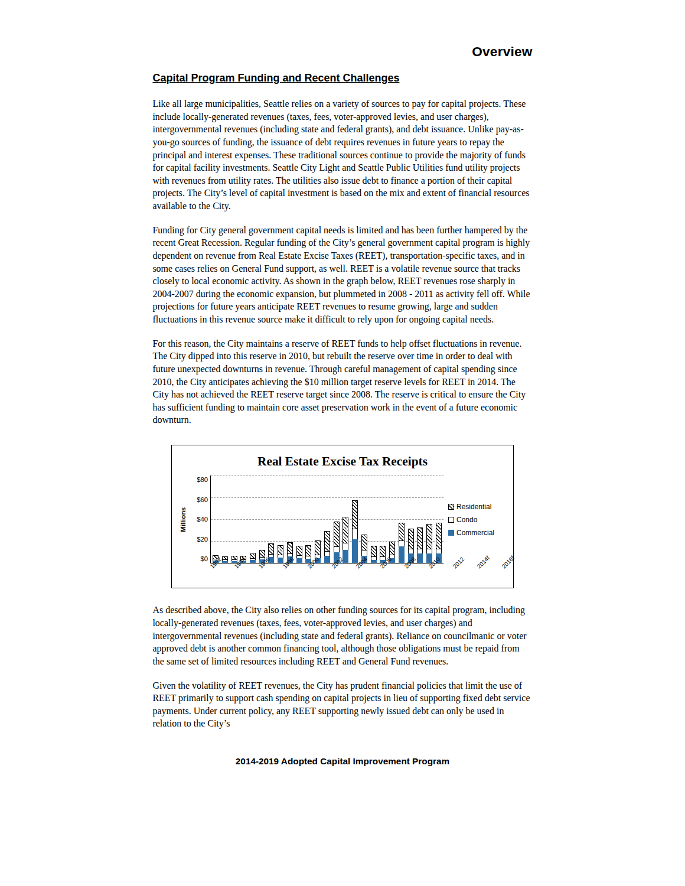Overview
Capital Program Funding and Recent Challenges
Like all large municipalities, Seattle relies on a variety of sources to pay for capital projects. These include locally-generated revenues (taxes, fees, voter-approved levies, and user charges), intergovernmental revenues (including state and federal grants), and debt issuance. Unlike pay-as-you-go sources of funding, the issuance of debt requires revenues in future years to repay the principal and interest expenses. These traditional sources continue to provide the majority of funds for capital facility investments. Seattle City Light and Seattle Public Utilities fund utility projects with revenues from utility rates. The utilities also issue debt to finance a portion of their capital projects. The City’s level of capital investment is based on the mix and extent of financial resources available to the City.
Funding for City general government capital needs is limited and has been further hampered by the recent Great Recession. Regular funding of the City’s general government capital program is highly dependent on revenue from Real Estate Excise Taxes (REET), transportation-specific taxes, and in some cases relies on General Fund support, as well. REET is a volatile revenue source that tracks closely to local economic activity. As shown in the graph below, REET revenues rose sharply in 2004-2007 during the economic expansion, but plummeted in 2008 - 2011 as activity fell off. While projections for future years anticipate REET revenues to resume growing, large and sudden fluctuations in this revenue source make it difficult to rely upon for ongoing capital needs.
For this reason, the City maintains a reserve of REET funds to help offset fluctuations in revenue. The City dipped into this reserve in 2010, but rebuilt the reserve over time in order to deal with future unexpected downturns in revenue. Through careful management of capital spending since 2010, the City anticipates achieving the $10 million target reserve levels for REET in 2014. The City has not achieved the REET reserve target since 2008. The reserve is critical to ensure the City has sufficient funding to maintain core asset preservation work in the event of a future economic downturn.
Real Estate Excise Tax Receipts
Millions
$80
$60
$40
$20
$0
Residential
Condo
Commercial
1992 1994 1996 1998 2000 2002 2004 2006 2008 2010 2012 2014f 2016f
As described above, the City also relies on other funding sources for its capital program, including locally-generated revenues (taxes, fees, voter-approved levies, and user charges) and intergovernmental revenues (including state and federal grants). Reliance on councilmanic or voter approved debt is another common financing tool, although those obligations must be repaid from the same set of limited resources including REET and General Fund revenues.
Given the volatility of REET revenues, the City has prudent financial policies that limit the use of REET primarily to support cash spending on capital projects in lieu of supporting fixed debt service payments. Under current policy, any REET supporting newly issued debt can only be used in relation to the City’s
2014-2019 Adopted Capital Improvement Program